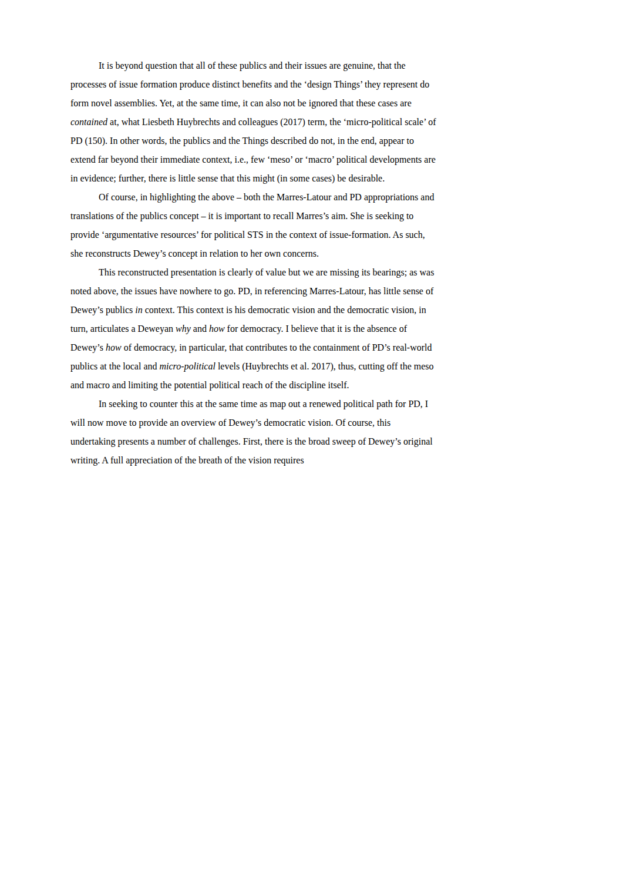It is beyond question that all of these publics and their issues are genuine, that the processes of issue formation produce distinct benefits and the ‘design Things’ they represent do form novel assemblies. Yet, at the same time, it can also not be ignored that these cases are contained at, what Liesbeth Huybrechts and colleagues (2017) term, the ‘micro-political scale’ of PD (150). In other words, the publics and the Things described do not, in the end, appear to extend far beyond their immediate context, i.e., few ‘meso’ or ‘macro’ political developments are in evidence; further, there is little sense that this might (in some cases) be desirable.
Of course, in highlighting the above – both the Marres-Latour and PD appropriations and translations of the publics concept – it is important to recall Marres’s aim. She is seeking to provide ‘argumentative resources’ for political STS in the context of issue-formation. As such, she reconstructs Dewey’s concept in relation to her own concerns.
This reconstructed presentation is clearly of value but we are missing its bearings; as was noted above, the issues have nowhere to go. PD, in referencing Marres-Latour, has little sense of Dewey’s publics in context. This context is his democratic vision and the democratic vision, in turn, articulates a Deweyan why and how for democracy. I believe that it is the absence of Dewey’s how of democracy, in particular, that contributes to the containment of PD’s real-world publics at the local and micro-political levels (Huybrechts et al. 2017), thus, cutting off the meso and macro and limiting the potential political reach of the discipline itself.
In seeking to counter this at the same time as map out a renewed political path for PD, I will now move to provide an overview of Dewey’s democratic vision. Of course, this undertaking presents a number of challenges. First, there is the broad sweep of Dewey’s original writing. A full appreciation of the breath of the vision requires